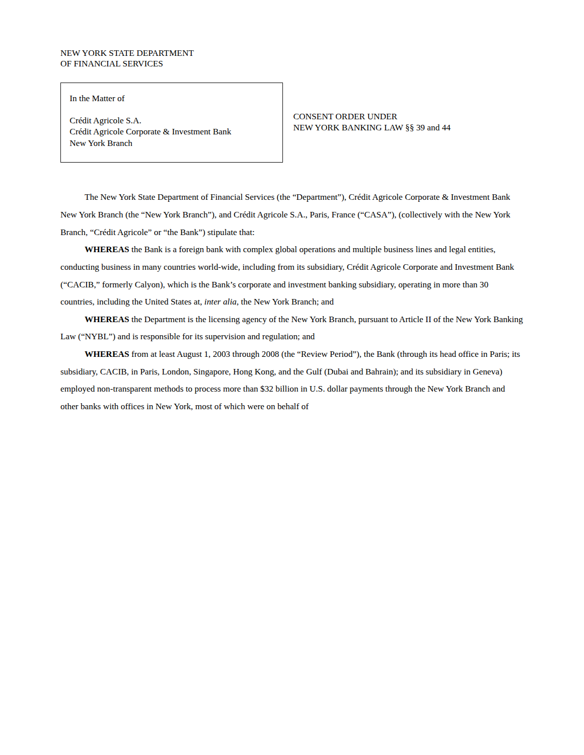NEW YORK STATE DEPARTMENT
OF FINANCIAL SERVICES
In the Matter of
Crédit Agricole S.A.
Crédit Agricole Corporate & Investment Bank
New York Branch
CONSENT ORDER UNDER
NEW YORK BANKING LAW §§ 39 and 44
The New York State Department of Financial Services (the “Department”), Crédit Agricole Corporate & Investment Bank New York Branch (the “New York Branch”), and Crédit Agricole S.A., Paris, France (“CASA”), (collectively with the New York Branch, “Crédit Agricole” or “the Bank”) stipulate that:
WHEREAS the Bank is a foreign bank with complex global operations and multiple business lines and legal entities, conducting business in many countries world-wide, including from its subsidiary, Crédit Agricole Corporate and Investment Bank (“CACIB,” formerly Calyon), which is the Bank’s corporate and investment banking subsidiary, operating in more than 30 countries, including the United States at, inter alia, the New York Branch; and
WHEREAS the Department is the licensing agency of the New York Branch, pursuant to Article II of the New York Banking Law (“NYBL”) and is responsible for its supervision and regulation; and
WHEREAS from at least August 1, 2003 through 2008 (the “Review Period”), the Bank (through its head office in Paris; its subsidiary, CACIB, in Paris, London, Singapore, Hong Kong, and the Gulf (Dubai and Bahrain); and its subsidiary in Geneva) employed non-transparent methods to process more than $32 billion in U.S. dollar payments through the New York Branch and other banks with offices in New York, most of which were on behalf of